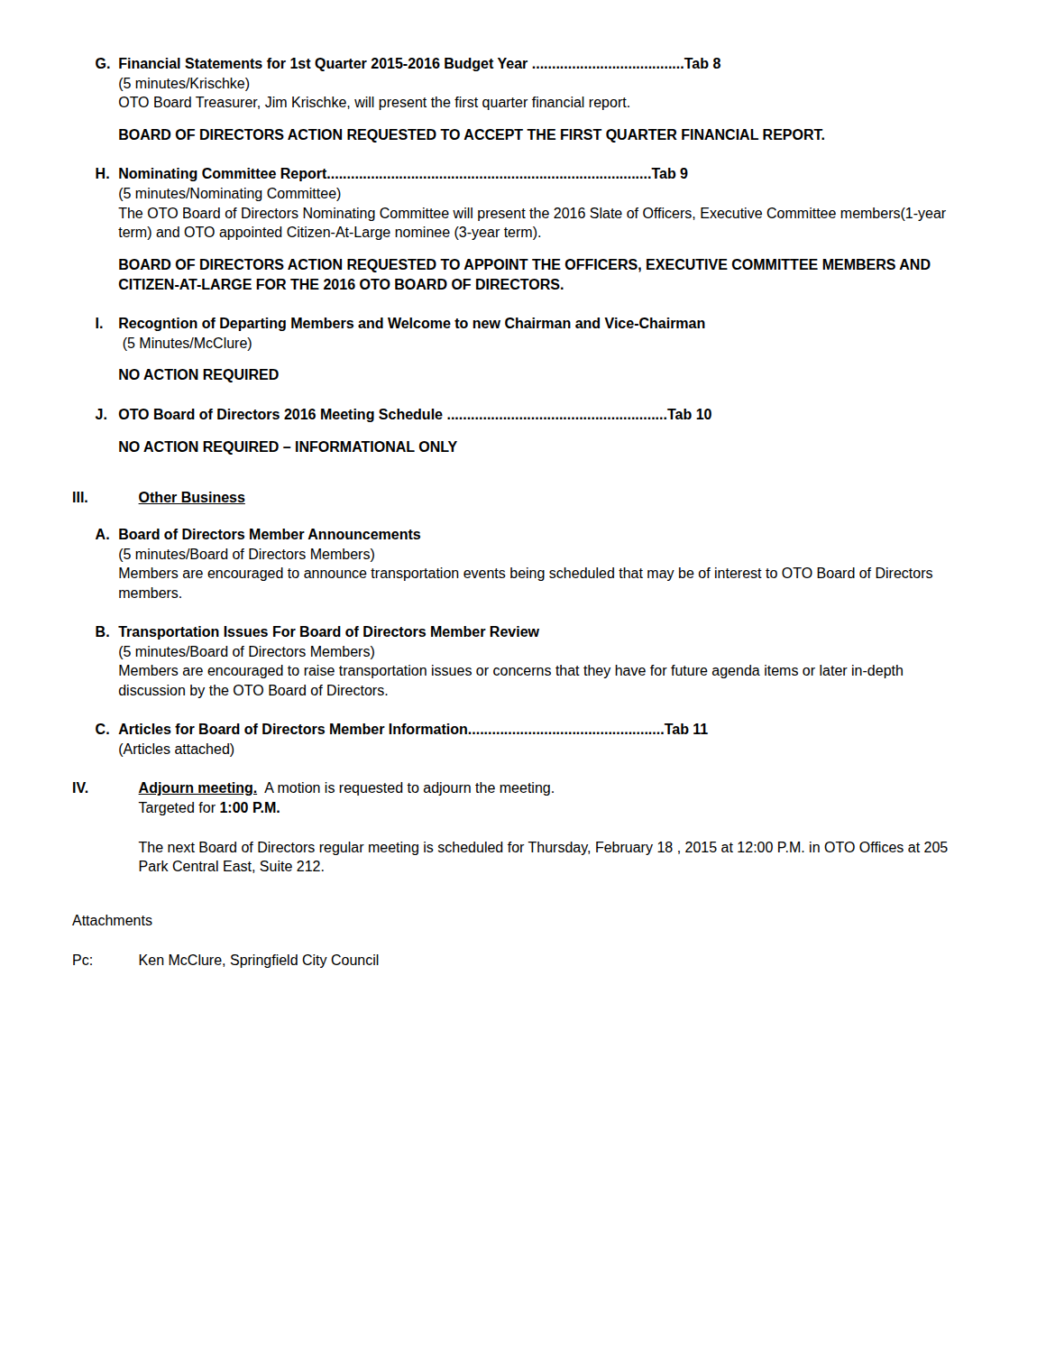G.
Financial Statements for 1st Quarter 2015-2016 Budget Year ...................................... Tab 8
(5 minutes/Krischke)
OTO Board Treasurer, Jim Krischke, will present the first quarter financial report.
BOARD OF DIRECTORS ACTION REQUESTED TO ACCEPT THE FIRST QUARTER FINANCIAL REPORT.
H.
Nominating Committee Report................................................................................. Tab 9
(5 minutes/Nominating Committee)
The OTO Board of Directors Nominating Committee will present the 2016 Slate of Officers, Executive Committee members(1-year term) and OTO appointed Citizen-At-Large nominee (3-year term).
BOARD OF DIRECTORS ACTION REQUESTED TO APPOINT THE OFFICERS, EXECUTIVE COMMITTEE MEMBERS AND CITIZEN-AT-LARGE FOR THE 2016 OTO BOARD OF DIRECTORS.
I.
Recogntion of Departing Members and Welcome to new Chairman and Vice-Chairman
(5 Minutes/McClure)
NO ACTION REQUIRED
J.
OTO Board of Directors 2016 Meeting Schedule ....................................................... Tab 10
NO ACTION REQUIRED – INFORMATIONAL ONLY
III.
Other Business
A.
Board of Directors Member Announcements
(5 minutes/Board of Directors Members)
Members are encouraged to announce transportation events being scheduled that may be of interest to OTO Board of Directors members.
B.
Transportation Issues For Board of Directors Member Review
(5 minutes/Board of Directors Members)
Members are encouraged to raise transportation issues or concerns that they have for future agenda items or later in-depth discussion by the OTO Board of Directors.
C.
Articles for Board of Directors Member Information................................................. Tab 11
(Articles attached)
IV.
Adjourn meeting. A motion is requested to adjourn the meeting.
Targeted for 1:00 P.M.
The next Board of Directors regular meeting is scheduled for Thursday, February 18 , 2015 at 12:00 P.M. in OTO Offices at 205 Park Central East, Suite 212.
Attachments
Pc:
Ken McClure, Springfield City Council